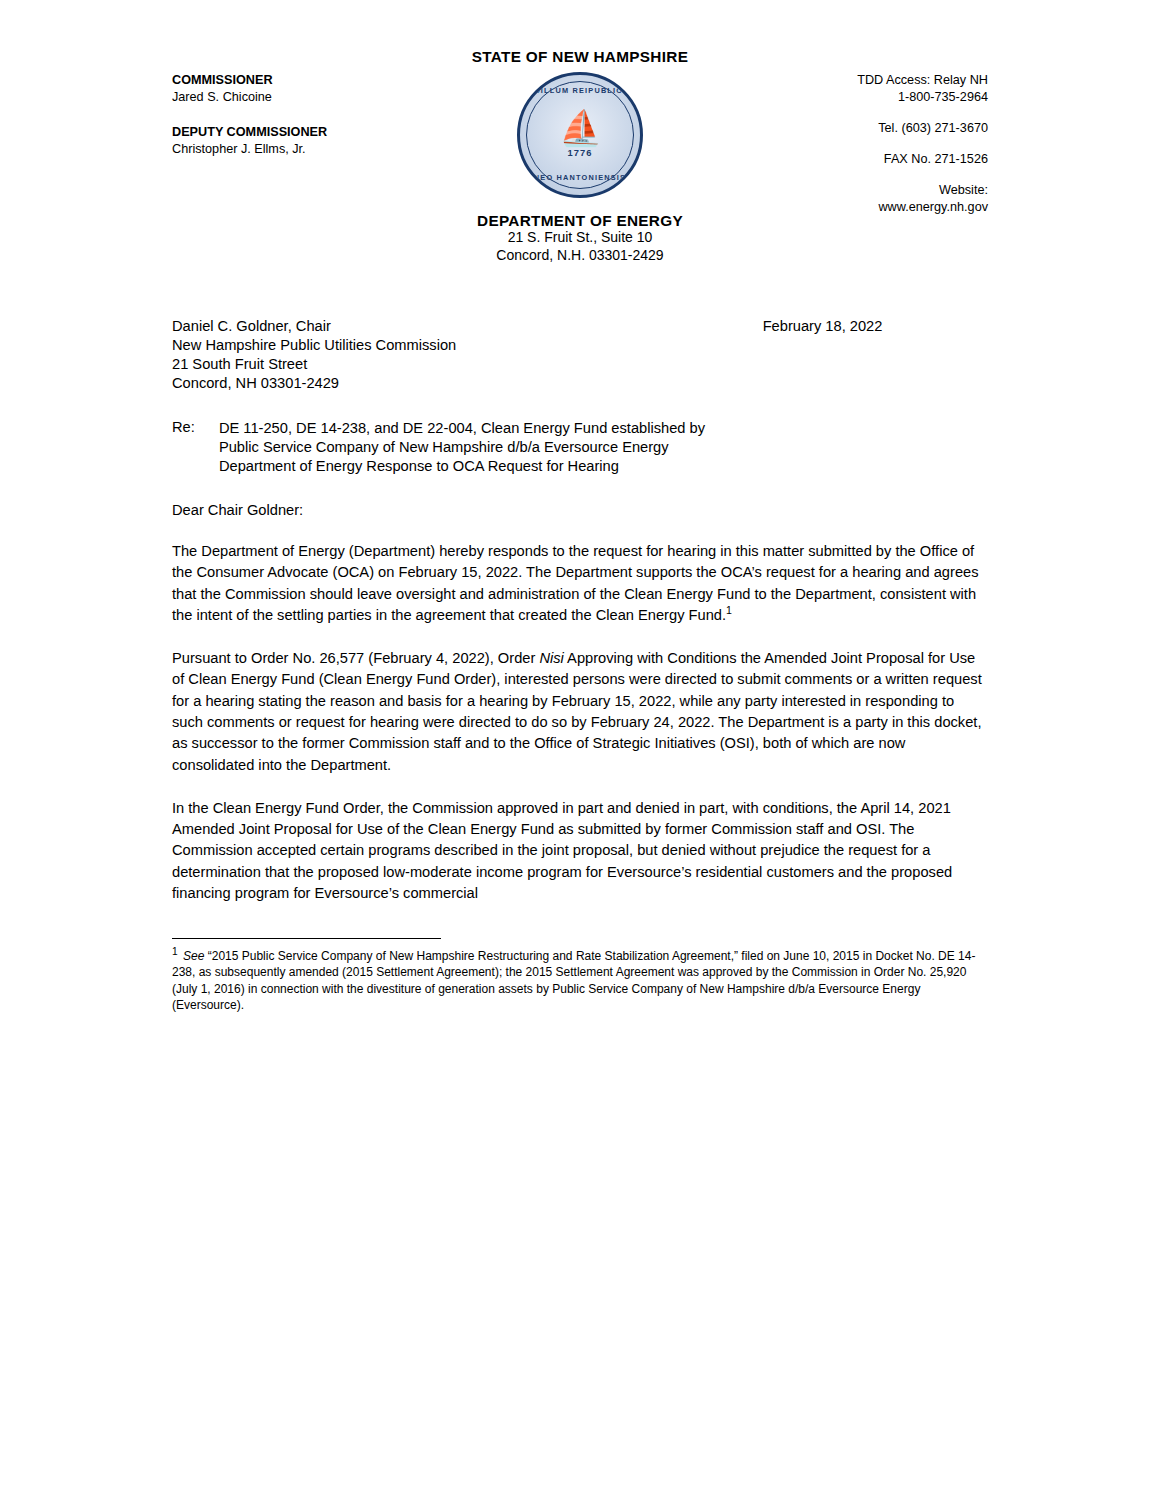STATE OF NEW HAMPSHIRE
COMMISSIONER
Jared S. Chicoine
DEPUTY COMMISSIONER
Christopher J. Ellms, Jr.
SIGILLUM REIPUBLICAE
⛵
1776
NEO HANTONIENSIS
DEPARTMENT OF ENERGY
21 S. Fruit St., Suite 10
Concord, N.H. 03301-2429
TDD Access: Relay NH
1-800-735-2964
Tel. (603) 271-3670
FAX No. 271-1526
Website:
www.energy.nh.gov
February 18, 2022
Daniel C. Goldner, Chair
New Hampshire Public Utilities Commission
21 South Fruit Street
Concord, NH 03301-2429
Re:
DE 11-250, DE 14-238, and DE 22-004, Clean Energy Fund established by
Public Service Company of New Hampshire d/b/a Eversource Energy
Department of Energy Response to OCA Request for Hearing
Dear Chair Goldner:
The Department of Energy (Department) hereby responds to the request for hearing in this matter submitted by the Office of the Consumer Advocate (OCA) on February 15, 2022. The Department supports the OCA’s request for a hearing and agrees that the Commission should leave oversight and administration of the Clean Energy Fund to the Department, consistent with the intent of the settling parties in the agreement that created the Clean Energy Fund.1
Pursuant to Order No. 26,577 (February 4, 2022), Order Nisi Approving with Conditions the Amended Joint Proposal for Use of Clean Energy Fund (Clean Energy Fund Order), interested persons were directed to submit comments or a written request for a hearing stating the reason and basis for a hearing by February 15, 2022, while any party interested in responding to such comments or request for hearing were directed to do so by February 24, 2022. The Department is a party in this docket, as successor to the former Commission staff and to the Office of Strategic Initiatives (OSI), both of which are now consolidated into the Department.
In the Clean Energy Fund Order, the Commission approved in part and denied in part, with conditions, the April 14, 2021 Amended Joint Proposal for Use of the Clean Energy Fund as submitted by former Commission staff and OSI. The Commission accepted certain programs described in the joint proposal, but denied without prejudice the request for a determination that the proposed low-moderate income program for Eversource’s residential customers and the proposed financing program for Eversource’s commercial
1 See “2015 Public Service Company of New Hampshire Restructuring and Rate Stabilization Agreement,” filed on June 10, 2015 in Docket No. DE 14-238, as subsequently amended (2015 Settlement Agreement); the 2015 Settlement Agreement was approved by the Commission in Order No. 25,920 (July 1, 2016) in connection with the divestiture of generation assets by Public Service Company of New Hampshire d/b/a Eversource Energy (Eversource).